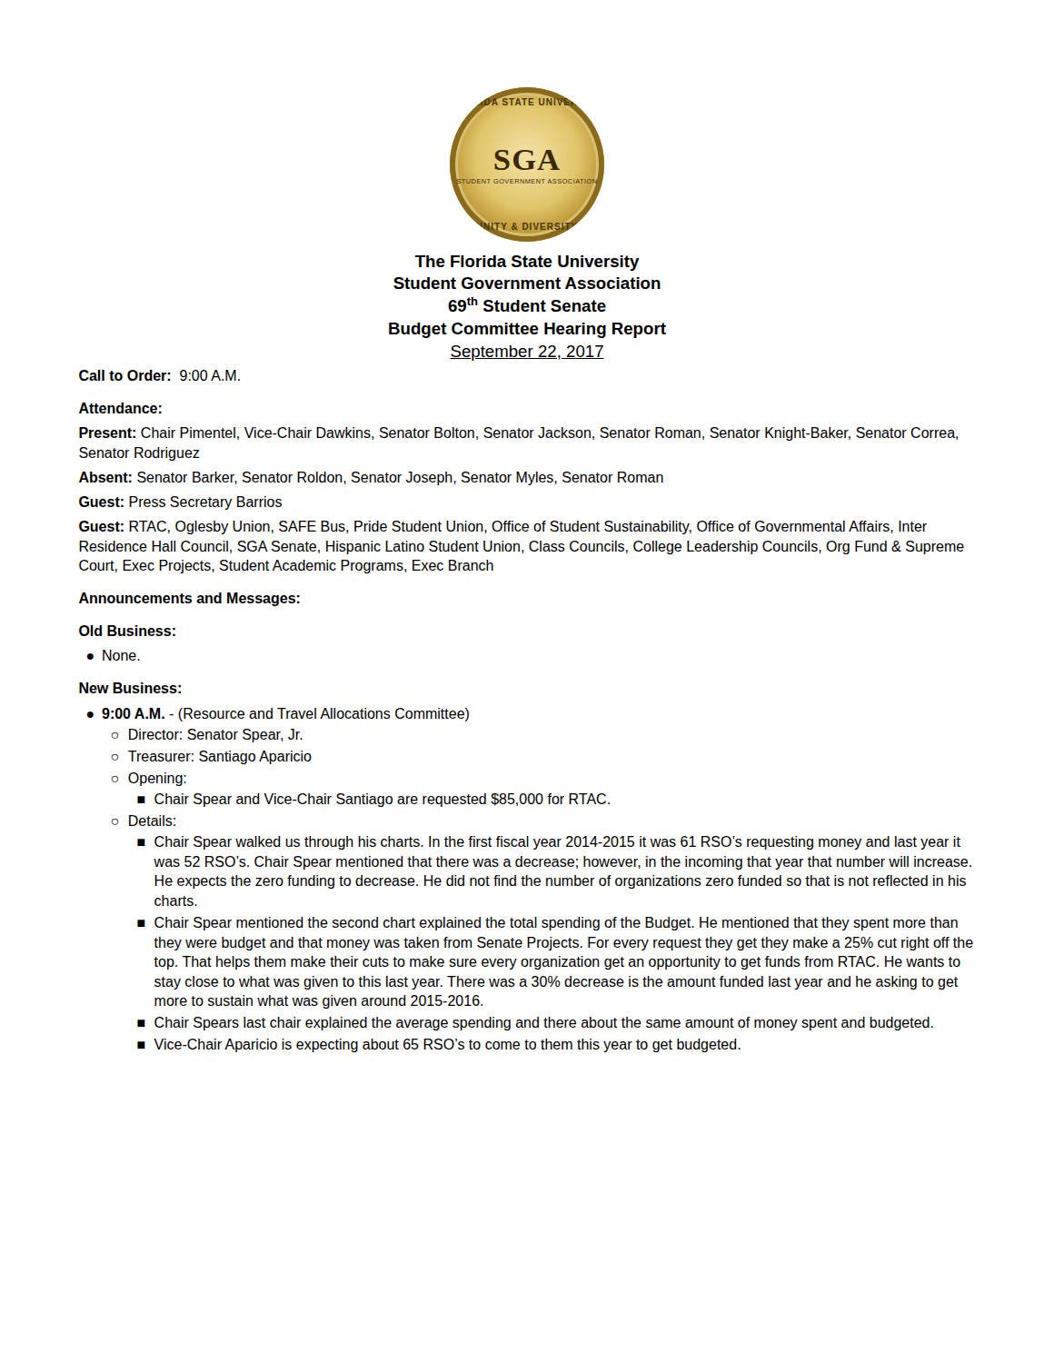FLORIDA STATE UNIVERSITY
SGA
STUDENT GOVERNMENT ASSOCIATION
UNITY & DIVERSITY
The Florida State University
Student Government Association
69th Student Senate
Budget Committee Hearing Report
September 22, 2017
Call to Order: 9:00 A.M.
Attendance:
Present: Chair Pimentel, Vice-Chair Dawkins, Senator Bolton, Senator Jackson, Senator Roman, Senator Knight-Baker, Senator Correa, Senator Rodriguez
Absent: Senator Barker, Senator Roldon, Senator Joseph, Senator Myles, Senator Roman
Guest: Press Secretary Barrios
Guest: RTAC, Oglesby Union, SAFE Bus, Pride Student Union, Office of Student Sustainability, Office of Governmental Affairs, Inter Residence Hall Council, SGA Senate, Hispanic Latino Student Union, Class Councils, College Leadership Councils, Org Fund & Supreme Court, Exec Projects, Student Academic Programs, Exec Branch
Announcements and Messages:
Old Business:
None.
New Business:
9:00 A.M. - (Resource and Travel Allocations Committee)
Director: Senator Spear, Jr.
Treasurer: Santiago Aparicio
Opening:
Chair Spear and Vice-Chair Santiago are requested $85,000 for RTAC.
Details:
Chair Spear walked us through his charts. In the first fiscal year 2014-2015 it was 61 RSO’s requesting money and last year it was 52 RSO’s. Chair Spear mentioned that there was a decrease; however, in the incoming that year that number will increase. He expects the zero funding to decrease. He did not find the number of organizations zero funded so that is not reflected in his charts.
Chair Spear mentioned the second chart explained the total spending of the Budget. He mentioned that they spent more than they were budget and that money was taken from Senate Projects. For every request they get they make a 25% cut right off the top. That helps them make their cuts to make sure every organization get an opportunity to get funds from RTAC. He wants to stay close to what was given to this last year. There was a 30% decrease is the amount funded last year and he asking to get more to sustain what was given around 2015-2016.
Chair Spears last chair explained the average spending and there about the same amount of money spent and budgeted.
Vice-Chair Aparicio is expecting about 65 RSO’s to come to them this year to get budgeted.